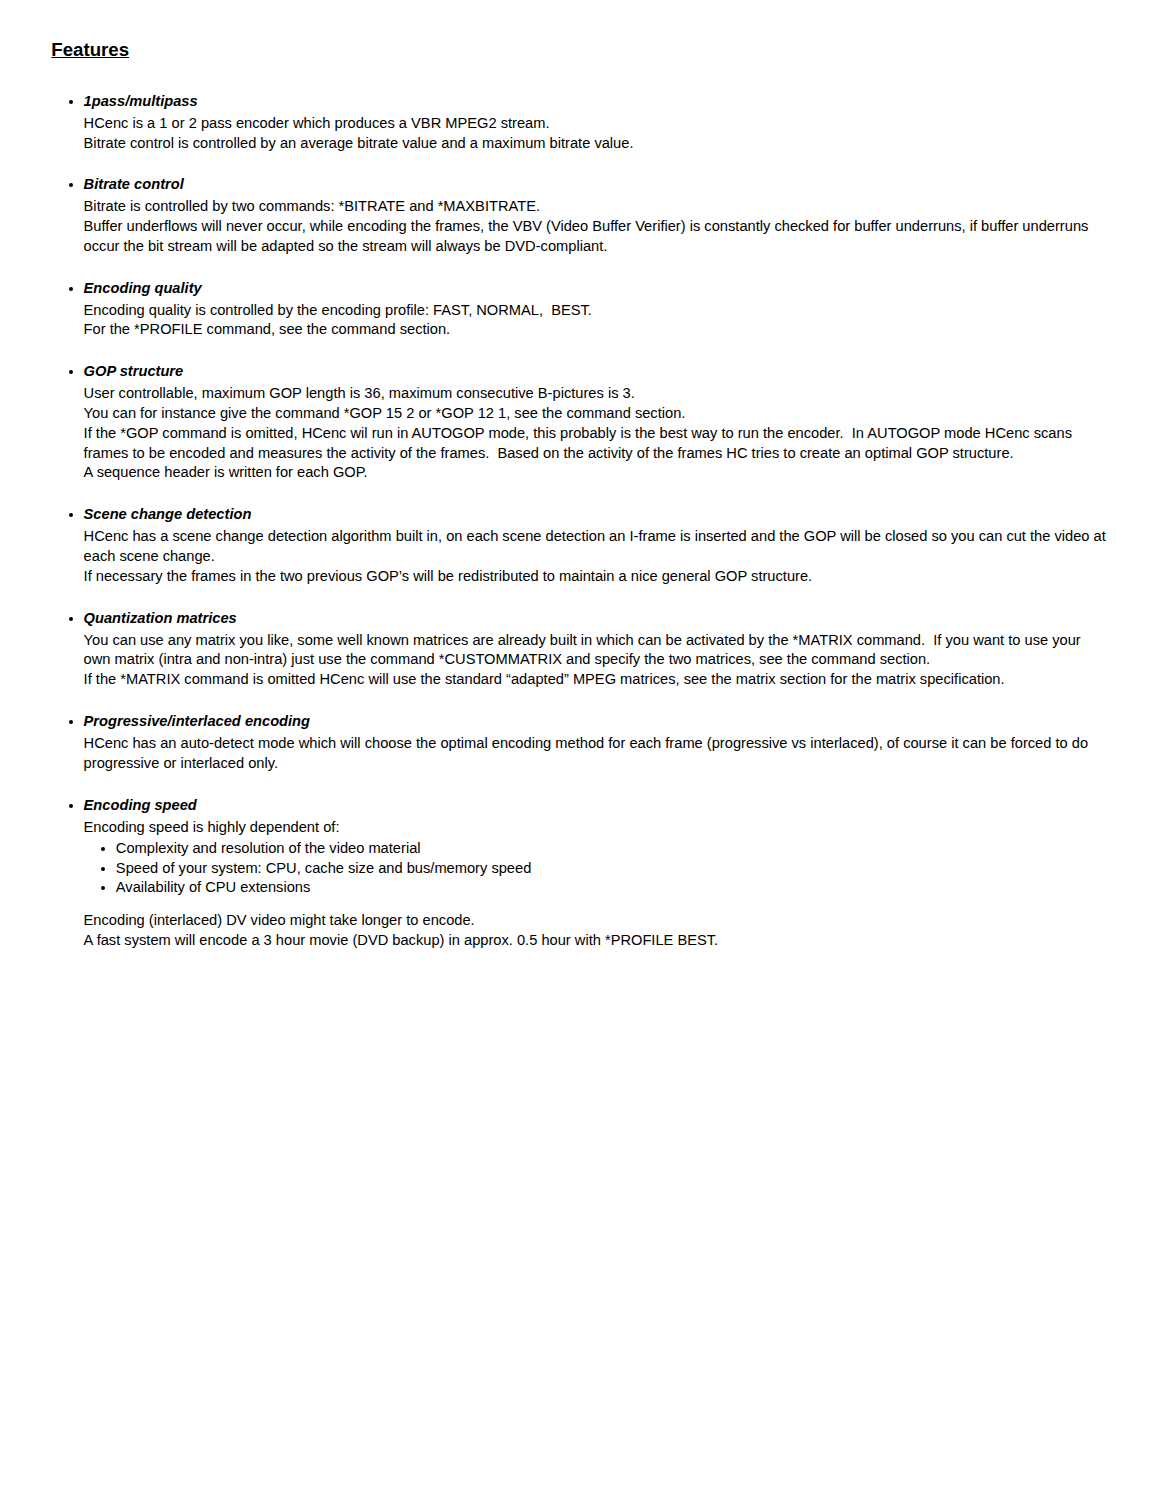Features
1pass/multipass
HCenc is a 1 or 2 pass encoder which produces a VBR MPEG2 stream.
Bitrate control is controlled by an average bitrate value and a maximum bitrate value.
Bitrate control
Bitrate is controlled by two commands: *BITRATE and *MAXBITRATE.
Buffer underflows will never occur, while encoding the frames, the VBV (Video Buffer Verifier) is constantly checked for buffer underruns, if buffer underruns occur the bit stream will be adapted so the stream will always be DVD-compliant.
Encoding quality
Encoding quality is controlled by the encoding profile: FAST, NORMAL, BEST.
For the *PROFILE command, see the command section.
GOP structure
User controllable, maximum GOP length is 36, maximum consecutive B-pictures is 3.
You can for instance give the command *GOP 15 2 or *GOP 12 1, see the command section.
If the *GOP command is omitted, HCenc wil run in AUTOGOP mode, this probably is the best way to run the encoder. In AUTOGOP mode HCenc scans frames to be encoded and measures the activity of the frames. Based on the activity of the frames HC tries to create an optimal GOP structure.
A sequence header is written for each GOP.
Scene change detection
HCenc has a scene change detection algorithm built in, on each scene detection an I-frame is inserted and the GOP will be closed so you can cut the video at each scene change.
If necessary the frames in the two previous GOP’s will be redistributed to maintain a nice general GOP structure.
Quantization matrices
You can use any matrix you like, some well known matrices are already built in which can be activated by the *MATRIX command. If you want to use your own matrix (intra and non-intra) just use the command *CUSTOMMATRIX and specify the two matrices, see the command section.
If the *MATRIX command is omitted HCenc will use the standard “adapted” MPEG matrices, see the matrix section for the matrix specification.
Progressive/interlaced encoding
HCenc has an auto-detect mode which will choose the optimal encoding method for each frame (progressive vs interlaced), of course it can be forced to do progressive or interlaced only.
Encoding speed
Encoding speed is highly dependent of:
Complexity and resolution of the video material
Speed of your system: CPU, cache size and bus/memory speed
Availability of CPU extensions
Encoding (interlaced) DV video might take longer to encode.
A fast system will encode a 3 hour movie (DVD backup) in approx. 0.5 hour with *PROFILE BEST.